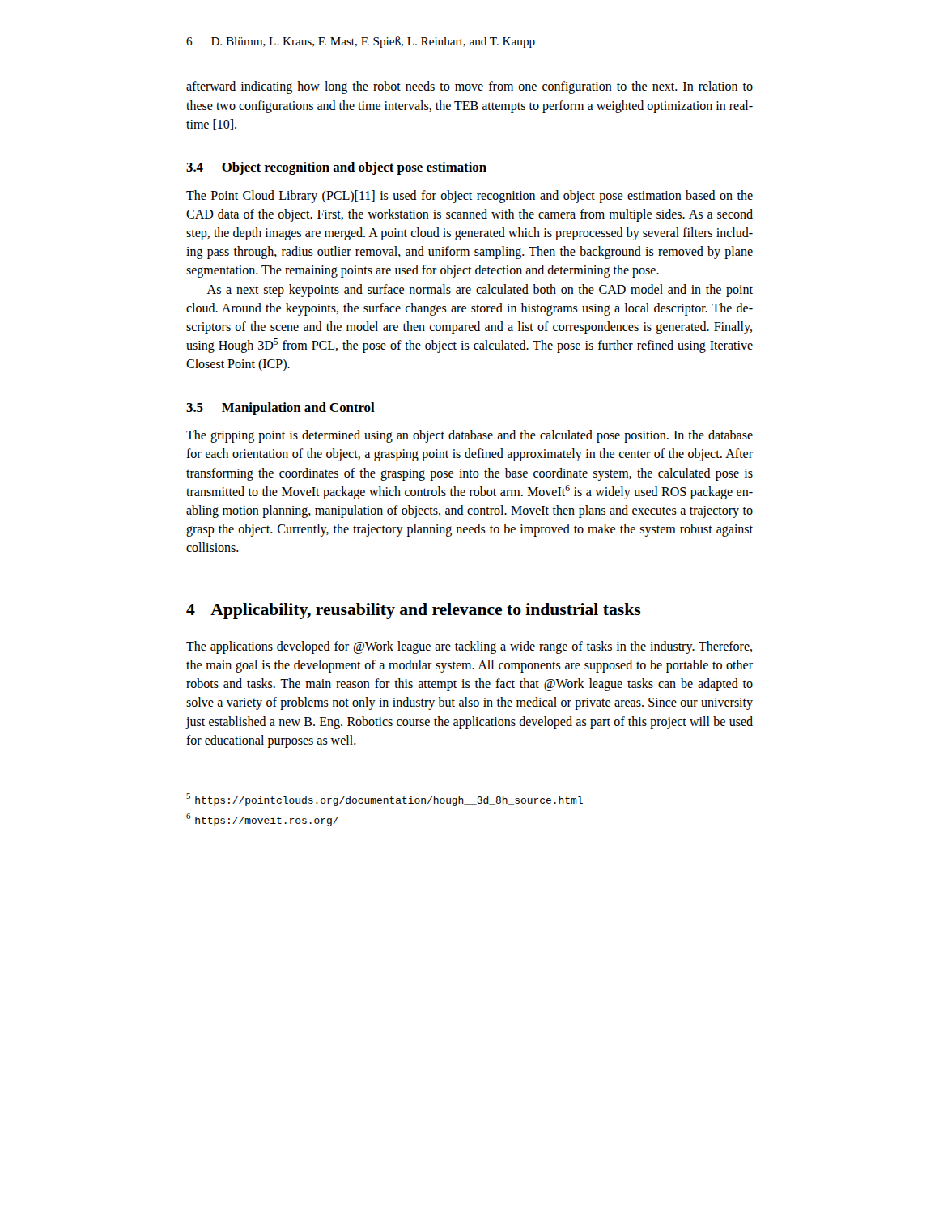6 D. Blümm, L. Kraus, F. Mast, F. Spieß, L. Reinhart, and T. Kaupp
afterward indicating how long the robot needs to move from one configuration to the next. In relation to these two configurations and the time intervals, the TEB attempts to perform a weighted optimization in real-time [10].
3.4 Object recognition and object pose estimation
The Point Cloud Library (PCL)[11] is used for object recognition and object pose estimation based on the CAD data of the object. First, the workstation is scanned with the camera from multiple sides. As a second step, the depth images are merged. A point cloud is generated which is preprocessed by several filters including pass through, radius outlier removal, and uniform sampling. Then the background is removed by plane segmentation. The remaining points are used for object detection and determining the pose.
As a next step keypoints and surface normals are calculated both on the CAD model and in the point cloud. Around the keypoints, the surface changes are stored in histograms using a local descriptor. The descriptors of the scene and the model are then compared and a list of correspondences is generated. Finally, using Hough 3D5 from PCL, the pose of the object is calculated. The pose is further refined using Iterative Closest Point (ICP).
3.5 Manipulation and Control
The gripping point is determined using an object database and the calculated pose position. In the database for each orientation of the object, a grasping point is defined approximately in the center of the object. After transforming the coordinates of the grasping pose into the base coordinate system, the calculated pose is transmitted to the MoveIt package which controls the robot arm. MoveIt6 is a widely used ROS package enabling motion planning, manipulation of objects, and control. MoveIt then plans and executes a trajectory to grasp the object. Currently, the trajectory planning needs to be improved to make the system robust against collisions.
4 Applicability, reusability and relevance to industrial tasks
The applications developed for @Work league are tackling a wide range of tasks in the industry. Therefore, the main goal is the development of a modular system. All components are supposed to be portable to other robots and tasks. The main reason for this attempt is the fact that @Work league tasks can be adapted to solve a variety of problems not only in industry but also in the medical or private areas. Since our university just established a new B. Eng. Robotics course the applications developed as part of this project will be used for educational purposes as well.
5 https://pointclouds.org/documentation/hough__3d_8h_source.html
6 https://moveit.ros.org/